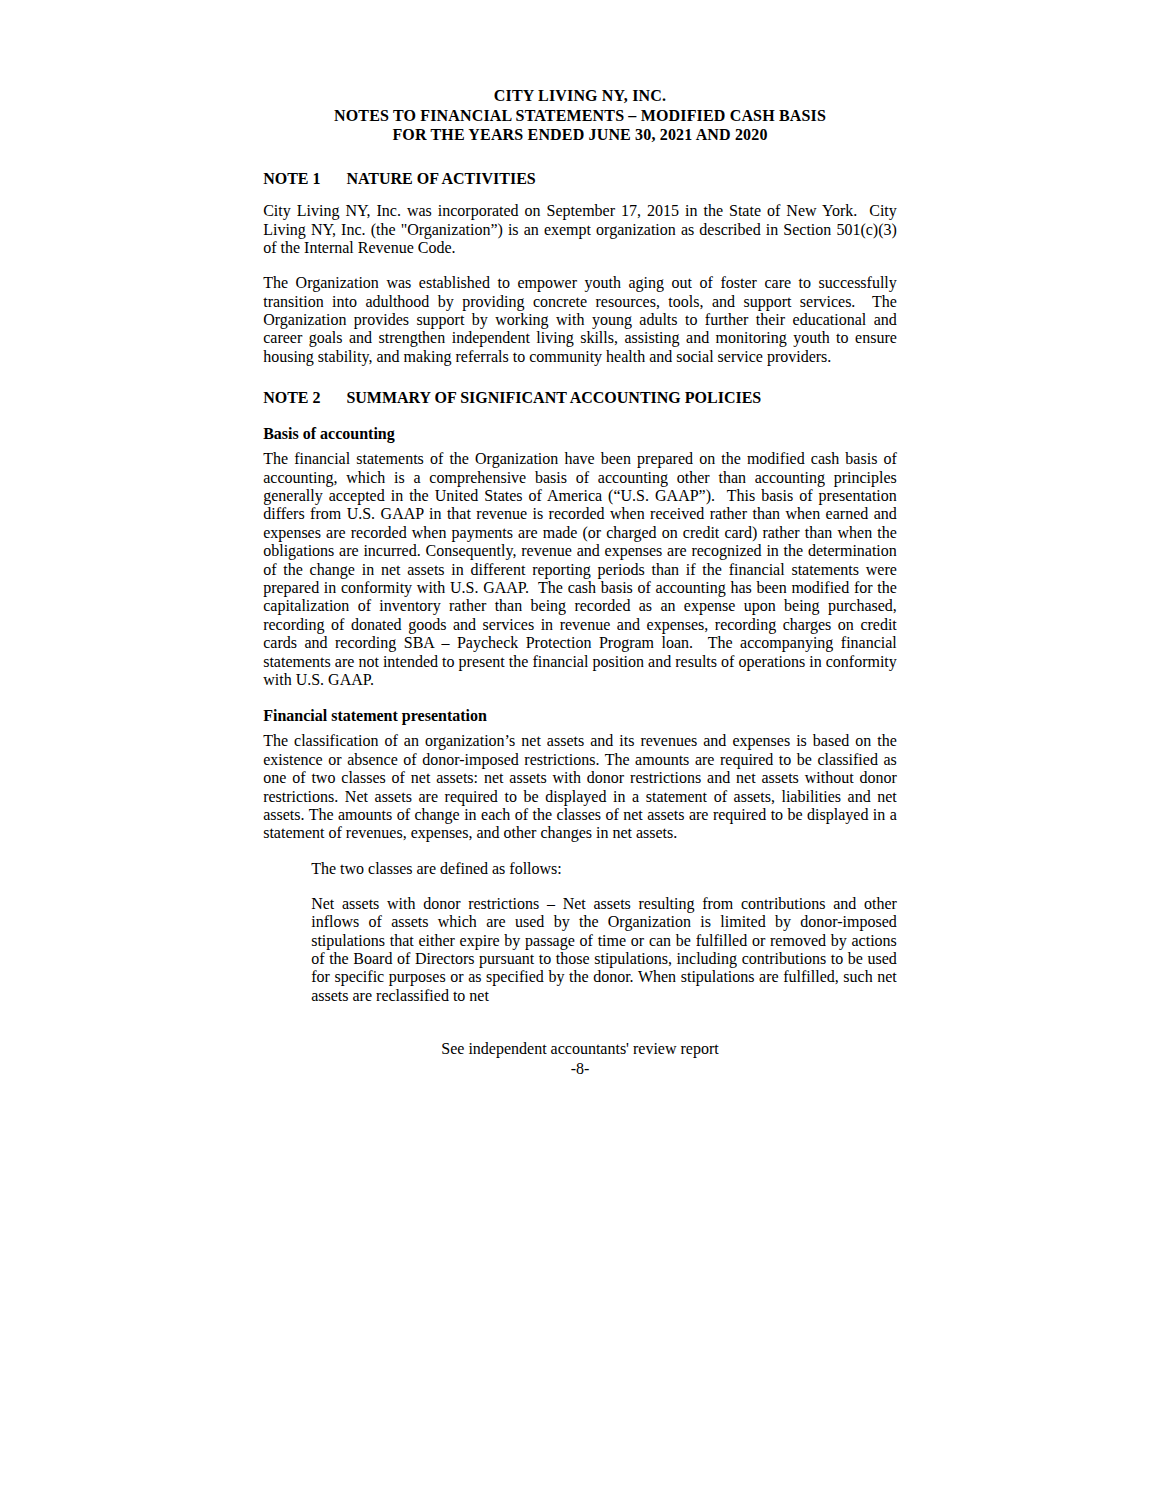CITY LIVING NY, INC.
NOTES TO FINANCIAL STATEMENTS – MODIFIED CASH BASIS
FOR THE YEARS ENDED JUNE 30, 2021 AND 2020
NOTE 1 NATURE OF ACTIVITIES
City Living NY, Inc. was incorporated on September 17, 2015 in the State of New York. City Living NY, Inc. (the "Organization”) is an exempt organization as described in Section 501(c)(3) of the Internal Revenue Code.
The Organization was established to empower youth aging out of foster care to successfully transition into adulthood by providing concrete resources, tools, and support services. The Organization provides support by working with young adults to further their educational and career goals and strengthen independent living skills, assisting and monitoring youth to ensure housing stability, and making referrals to community health and social service providers.
NOTE 2 SUMMARY OF SIGNIFICANT ACCOUNTING POLICIES
Basis of accounting
The financial statements of the Organization have been prepared on the modified cash basis of accounting, which is a comprehensive basis of accounting other than accounting principles generally accepted in the United States of America (“U.S. GAAP”). This basis of presentation differs from U.S. GAAP in that revenue is recorded when received rather than when earned and expenses are recorded when payments are made (or charged on credit card) rather than when the obligations are incurred. Consequently, revenue and expenses are recognized in the determination of the change in net assets in different reporting periods than if the financial statements were prepared in conformity with U.S. GAAP. The cash basis of accounting has been modified for the capitalization of inventory rather than being recorded as an expense upon being purchased, recording of donated goods and services in revenue and expenses, recording charges on credit cards and recording SBA – Paycheck Protection Program loan. The accompanying financial statements are not intended to present the financial position and results of operations in conformity with U.S. GAAP.
Financial statement presentation
The classification of an organization’s net assets and its revenues and expenses is based on the existence or absence of donor-imposed restrictions. The amounts are required to be classified as one of two classes of net assets: net assets with donor restrictions and net assets without donor restrictions. Net assets are required to be displayed in a statement of assets, liabilities and net assets. The amounts of change in each of the classes of net assets are required to be displayed in a statement of revenues, expenses, and other changes in net assets.
The two classes are defined as follows:
Net assets with donor restrictions – Net assets resulting from contributions and other inflows of assets which are used by the Organization is limited by donor-imposed stipulations that either expire by passage of time or can be fulfilled or removed by actions of the Board of Directors pursuant to those stipulations, including contributions to be used for specific purposes or as specified by the donor. When stipulations are fulfilled, such net assets are reclassified to net
See independent accountants' review report
-8-